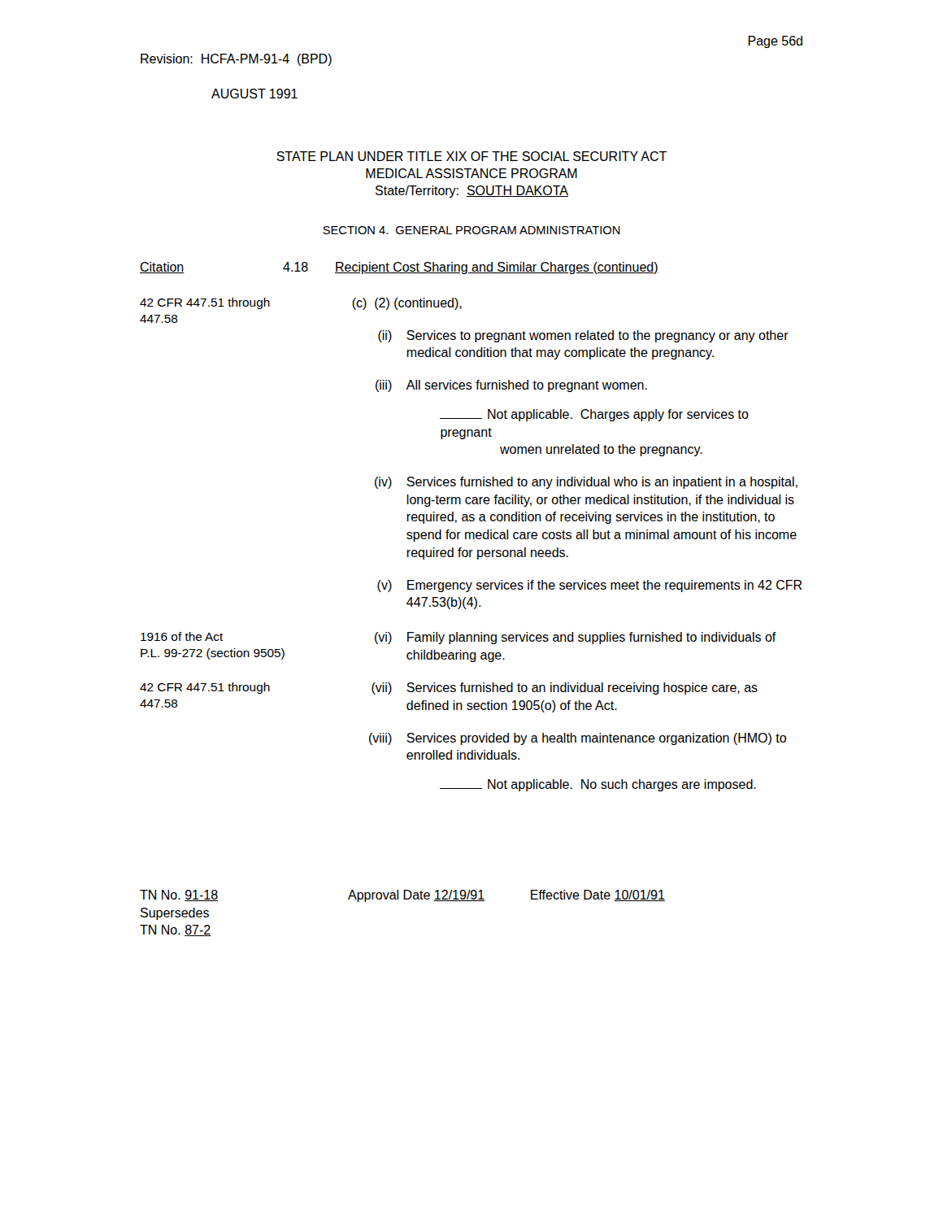Revision: HCFA-PM-91-4 (BPD)
AUGUST 1991
Page 56d
STATE PLAN UNDER TITLE XIX OF THE SOCIAL SECURITY ACT MEDICAL ASSISTANCE PROGRAM State/Territory: SOUTH DAKOTA
SECTION 4. GENERAL PROGRAM ADMINISTRATION
Citation
4.18
Recipient Cost Sharing and Similar Charges (continued)
42 CFR 447.51 through
447.58
(c) (2) (continued),
(ii)
Services to pregnant women related to the pregnancy or any other medical condition that may complicate the pregnancy.
(iii)
All services furnished to pregnant women.
Not applicable. Charges apply for services to pregnant women unrelated to the pregnancy.
(iv)
Services furnished to any individual who is an inpatient in a hospital, long-term care facility, or other medical institution, if the individual is required, as a condition of receiving services in the institution, to spend for medical care costs all but a minimal amount of his income required for personal needs.
(v)
Emergency services if the services meet the requirements in 42 CFR 447.53(b)(4).
1916 of the Act
P.L. 99-272 (section 9505)
(vi)
Family planning services and supplies furnished to individuals of childbearing age.
42 CFR 447.51 through
447.58
(vii)
Services furnished to an individual receiving hospice care, as defined in section 1905(o) of the Act.
(viii)
Services provided by a health maintenance organization (HMO) to enrolled individuals.
Not applicable. No such charges are imposed.
TN No. 91-18 Supersedes TN No. 87-2
Approval Date 12/19/91 Effective Date 10/01/91